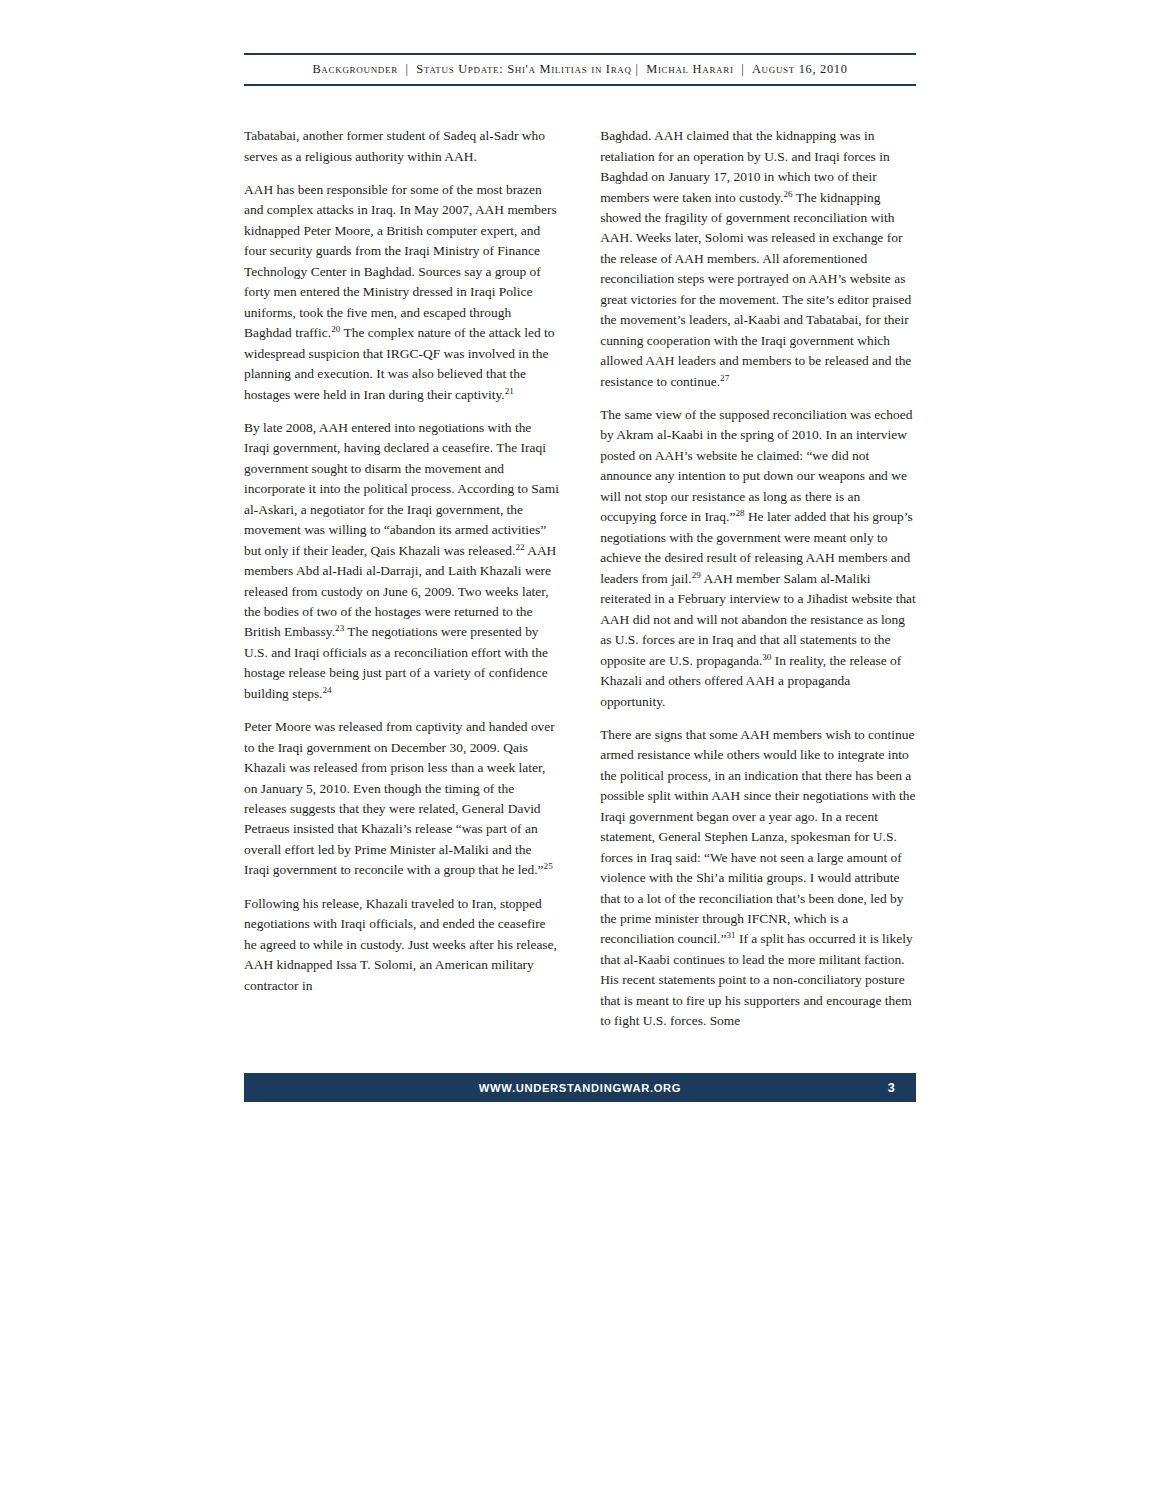Backgrounder | Status Update: Shi'a Militias in Iraq | Michal Harari | August 16, 2010
Tabatabai, another former student of Sadeq al-Sadr who serves as a religious authority within AAH.
AAH has been responsible for some of the most brazen and complex attacks in Iraq. In May 2007, AAH members kidnapped Peter Moore, a British computer expert, and four security guards from the Iraqi Ministry of Finance Technology Center in Baghdad. Sources say a group of forty men entered the Ministry dressed in Iraqi Police uniforms, took the five men, and escaped through Baghdad traffic.20 The complex nature of the attack led to widespread suspicion that IRGC-QF was involved in the planning and execution. It was also believed that the hostages were held in Iran during their captivity.21
By late 2008, AAH entered into negotiations with the Iraqi government, having declared a ceasefire. The Iraqi government sought to disarm the movement and incorporate it into the political process. According to Sami al-Askari, a negotiator for the Iraqi government, the movement was willing to “abandon its armed activities” but only if their leader, Qais Khazali was released.22 AAH members Abd al-Hadi al-Darraji, and Laith Khazali were released from custody on June 6, 2009. Two weeks later, the bodies of two of the hostages were returned to the British Embassy.23 The negotiations were presented by U.S. and Iraqi officials as a reconciliation effort with the hostage release being just part of a variety of confidence building steps.24
Peter Moore was released from captivity and handed over to the Iraqi government on December 30, 2009. Qais Khazali was released from prison less than a week later, on January 5, 2010. Even though the timing of the releases suggests that they were related, General David Petraeus insisted that Khazali’s release “was part of an overall effort led by Prime Minister al-Maliki and the Iraqi government to reconcile with a group that he led.”25
Following his release, Khazali traveled to Iran, stopped negotiations with Iraqi officials, and ended the ceasefire he agreed to while in custody. Just weeks after his release, AAH kidnapped Issa T. Solomi, an American military contractor in
Baghdad. AAH claimed that the kidnapping was in retaliation for an operation by U.S. and Iraqi forces in Baghdad on January 17, 2010 in which two of their members were taken into custody.26 The kidnapping showed the fragility of government reconciliation with AAH. Weeks later, Solomi was released in exchange for the release of AAH members. All aforementioned reconciliation steps were portrayed on AAH’s website as great victories for the movement. The site’s editor praised the movement’s leaders, al-Kaabi and Tabatabai, for their cunning cooperation with the Iraqi government which allowed AAH leaders and members to be released and the resistance to continue.27
The same view of the supposed reconciliation was echoed by Akram al-Kaabi in the spring of 2010. In an interview posted on AAH’s website he claimed: “we did not announce any intention to put down our weapons and we will not stop our resistance as long as there is an occupying force in Iraq.”28 He later added that his group’s negotiations with the government were meant only to achieve the desired result of releasing AAH members and leaders from jail.29 AAH member Salam al-Maliki reiterated in a February interview to a Jihadist website that AAH did not and will not abandon the resistance as long as U.S. forces are in Iraq and that all statements to the opposite are U.S. propaganda.30 In reality, the release of Khazali and others offered AAH a propaganda opportunity.
There are signs that some AAH members wish to continue armed resistance while others would like to integrate into the political process, in an indication that there has been a possible split within AAH since their negotiations with the Iraqi government began over a year ago. In a recent statement, General Stephen Lanza, spokesman for U.S. forces in Iraq said: “We have not seen a large amount of violence with the Shi’a militia groups. I would attribute that to a lot of the reconciliation that’s been done, led by the prime minister through IFCNR, which is a reconciliation council.”31 If a split has occurred it is likely that al-Kaabi continues to lead the more militant faction. His recent statements point to a non-conciliatory posture that is meant to fire up his supporters and encourage them to fight U.S. forces. Some
WWW.UNDERSTANDINGWAR.ORG 3